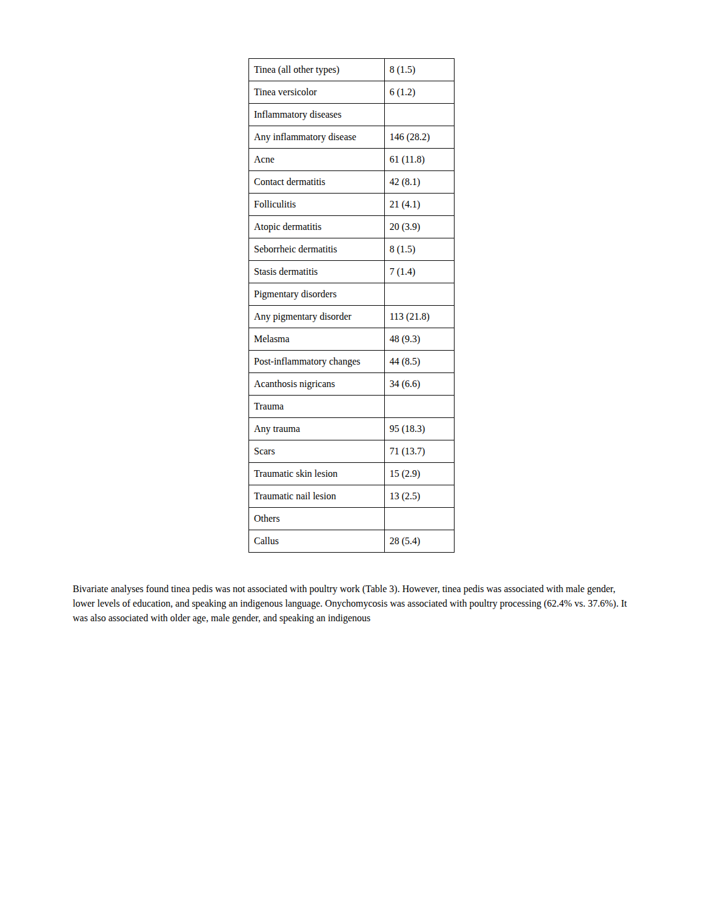| Tinea (all other types) | 8 (1.5) |
| Tinea versicolor | 6 (1.2) |
| Inflammatory diseases | |
| Any inflammatory disease | 146 (28.2) |
| Acne | 61 (11.8) |
| Contact dermatitis | 42 (8.1) |
| Folliculitis | 21 (4.1) |
| Atopic dermatitis | 20 (3.9) |
| Seborrheic dermatitis | 8 (1.5) |
| Stasis dermatitis | 7 (1.4) |
| Pigmentary disorders | |
| Any pigmentary disorder | 113 (21.8) |
| Melasma | 48 (9.3) |
| Post-inflammatory changes | 44 (8.5) |
| Acanthosis nigricans | 34 (6.6) |
| Trauma | |
| Any trauma | 95 (18.3) |
| Scars | 71 (13.7) |
| Traumatic skin lesion | 15 (2.9) |
| Traumatic nail lesion | 13 (2.5) |
| Others | |
| Callus | 28 (5.4) |
Bivariate analyses found tinea pedis was not associated with poultry work (Table 3). However, tinea pedis was associated with male gender, lower levels of education, and speaking an indigenous language. Onychomycosis was associated with poultry processing (62.4% vs. 37.6%). It was also associated with older age, male gender, and speaking an indigenous